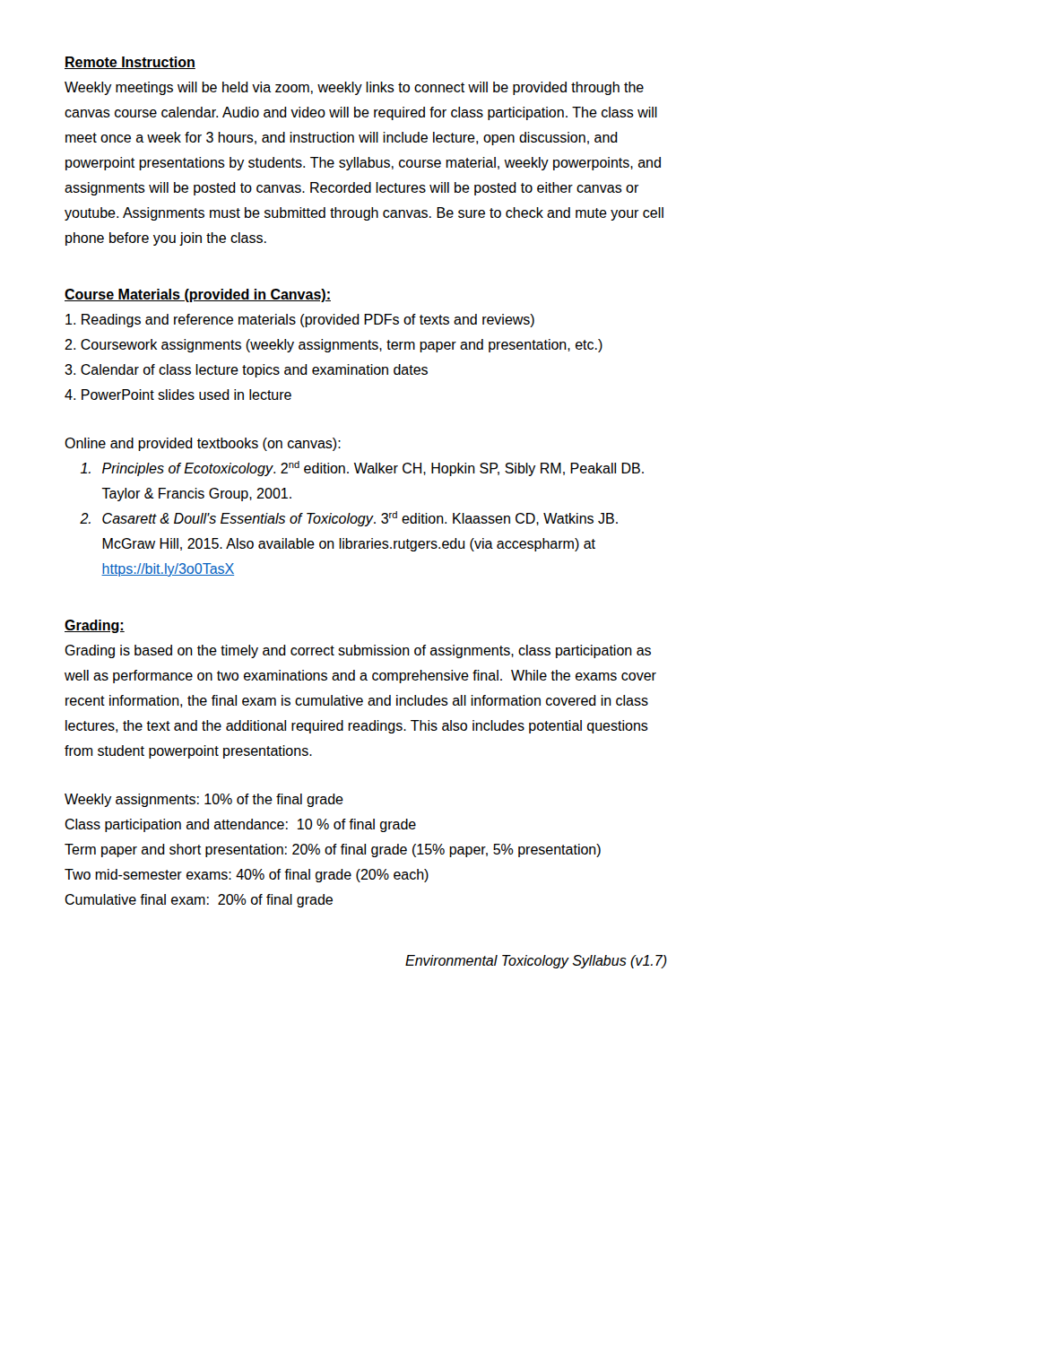Remote Instruction
Weekly meetings will be held via zoom, weekly links to connect will be provided through the canvas course calendar. Audio and video will be required for class participation. The class will meet once a week for 3 hours, and instruction will include lecture, open discussion, and powerpoint presentations by students. The syllabus, course material, weekly powerpoints, and assignments will be posted to canvas. Recorded lectures will be posted to either canvas or youtube. Assignments must be submitted through canvas. Be sure to check and mute your cell phone before you join the class.
Course Materials (provided in Canvas):
1. Readings and reference materials (provided PDFs of texts and reviews)
2. Coursework assignments (weekly assignments, term paper and presentation, etc.)
3. Calendar of class lecture topics and examination dates
4. PowerPoint slides used in lecture
Online and provided textbooks (on canvas):
Principles of Ecotoxicology. 2nd edition. Walker CH, Hopkin SP, Sibly RM, Peakall DB. Taylor & Francis Group, 2001.
Casarett & Doull's Essentials of Toxicology. 3rd edition. Klaassen CD, Watkins JB. McGraw Hill, 2015. Also available on libraries.rutgers.edu (via accespharm) at https://bit.ly/3o0TasX
Grading:
Grading is based on the timely and correct submission of assignments, class participation as well as performance on two examinations and a comprehensive final. While the exams cover recent information, the final exam is cumulative and includes all information covered in class lectures, the text and the additional required readings. This also includes potential questions from student powerpoint presentations.
Weekly assignments: 10% of the final grade
Class participation and attendance: 10 % of final grade
Term paper and short presentation: 20% of final grade (15% paper, 5% presentation)
Two mid-semester exams: 40% of final grade (20% each)
Cumulative final exam: 20% of final grade
Environmental Toxicology Syllabus (v1.7)